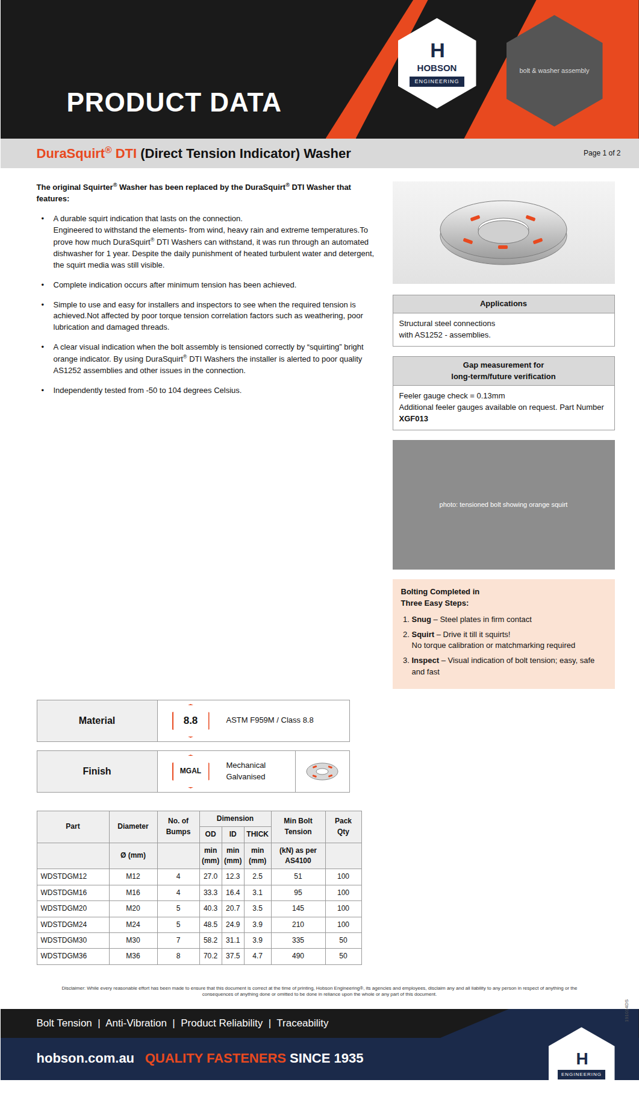PRODUCT DATA
H
HOBSON
ENGINEERING
bolt & washer assembly
DuraSquirt® DTI (Direct Tension Indicator) Washer
Page 1 of 2
The original Squirter® Washer has been replaced by the DuraSquirt® DTI Washer that features:
A durable squirt indication that lasts on the connection.
Engineered to withstand the elements- from wind, heavy rain and extreme temperatures.To prove how much DuraSquirt® DTI Washers can withstand, it was run through an automated dishwasher for 1 year. Despite the daily punishment of heated turbulent water and detergent, the squirt media was still visible.
Complete indication occurs after minimum tension has been achieved.
Simple to use and easy for installers and inspectors to see when the required tension is achieved.Not affected by poor torque tension correlation factors such as weathering, poor lubrication and damaged threads.
A clear visual indication when the bolt assembly is tensioned correctly by “squirting” bright orange indicator. By using DuraSquirt® DTI Washers the installer is alerted to poor quality AS1252 assemblies and other issues in the connection.
Independently tested from -50 to 104 degrees Celsius.
Applications
Structural steel connections
with AS1252 - assemblies.
Gap measurement for
long-term/future verification
Feeler gauge check = 0.13mm
Additional feeler gauges available on request. Part Number XGF013
photo: tensioned bolt showing orange squirt
Bolting Completed in
Three Easy Steps:
Snug – Steel plates in firm contact
Squirt – Drive it till it squirts!
No torque calibration or matchmarking required
Inspect – Visual indication of bolt tension; easy, safe and fast
Material
8.8
ASTM F959M / Class 8.8
Finish
MGAL
Mechanical Galvanised
| Part | Diameter | No. of Bumps | Dimension | Min Bolt Tension | Pack Qty |
| --- | --- | --- | --- | --- | --- |
| OD | ID | THICK |
| | Ø (mm) | | min (mm) | min (mm) | min (mm) | (kN) as per AS4100 | |
| WDSTDGM12 | M12 | 4 | 27.0 | 12.3 | 2.5 | 51 | 100 |
| WDSTDGM16 | M16 | 4 | 33.3 | 16.4 | 3.1 | 95 | 100 |
| WDSTDGM20 | M20 | 5 | 40.3 | 20.7 | 3.5 | 145 | 100 |
| WDSTDGM24 | M24 | 5 | 48.5 | 24.9 | 3.9 | 210 | 100 |
| WDSTDGM30 | M30 | 7 | 58.2 | 31.1 | 3.9 | 335 | 50 |
| WDSTDGM36 | M36 | 8 | 70.2 | 37.5 | 4.7 | 490 | 50 |
Disclaimer: While every reasonable effort has been made to ensure that this document is correct at the time of printing, Hobson Engineering®, its agencies and employees, disclaim any and all liability to any person in respect of anything or the consequences of anything done or omitted to be done in reliance upon the whole or any part of this document.
Bolt Tension | Anti-Vibration | Product Reliability | Traceability
hobson.com.au QUALITY FASTENERS SINCE 1935
H
ENGINEERING
191014DS